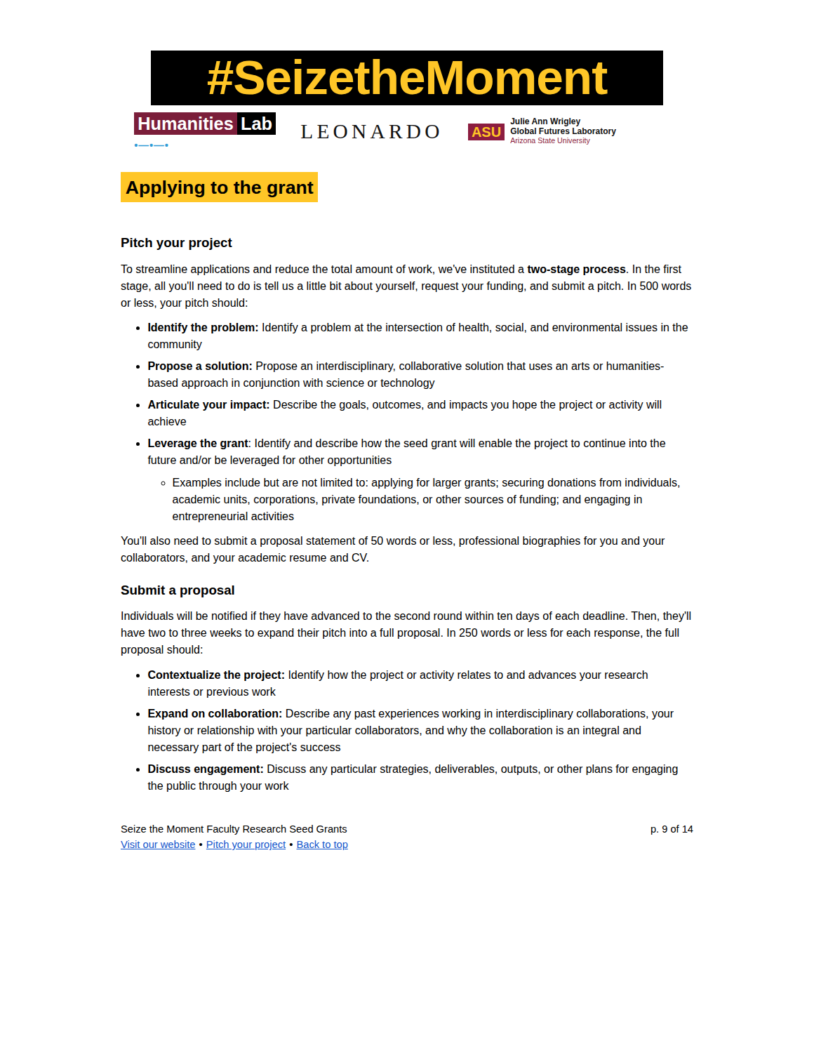#SeizetheMoment
Humanities Lab
•—•—•
LEONARDO
ASU Julie Ann Wrigley
Global Futures Laboratory
Arizona State University
Applying to the grant
Pitch your project
To streamline applications and reduce the total amount of work, we've instituted a two-stage process. In the first stage, all you'll need to do is tell us a little bit about yourself, request your funding, and submit a pitch. In 500 words or less, your pitch should:
Identify the problem: Identify a problem at the intersection of health, social, and environmental issues in the community
Propose a solution: Propose an interdisciplinary, collaborative solution that uses an arts or humanities-based approach in conjunction with science or technology
Articulate your impact: Describe the goals, outcomes, and impacts you hope the project or activity will achieve
Leverage the grant: Identify and describe how the seed grant will enable the project to continue into the future and/or be leveraged for other opportunities
Examples include but are not limited to: applying for larger grants; securing donations from individuals, academic units, corporations, private foundations, or other sources of funding; and engaging in entrepreneurial activities
You'll also need to submit a proposal statement of 50 words or less, professional biographies for you and your collaborators, and your academic resume and CV.
Submit a proposal
Individuals will be notified if they have advanced to the second round within ten days of each deadline. Then, they'll have two to three weeks to expand their pitch into a full proposal. In 250 words or less for each response, the full proposal should:
Contextualize the project: Identify how the project or activity relates to and advances your research interests or previous work
Expand on collaboration: Describe any past experiences working in interdisciplinary collaborations, your history or relationship with your particular collaborators, and why the collaboration is an integral and necessary part of the project's success
Discuss engagement: Discuss any particular strategies, deliverables, outputs, or other plans for engaging the public through your work
Seize the Moment Faculty Research Seed Grants p. 9 of 14
Visit our website•Pitch your project•Back to top